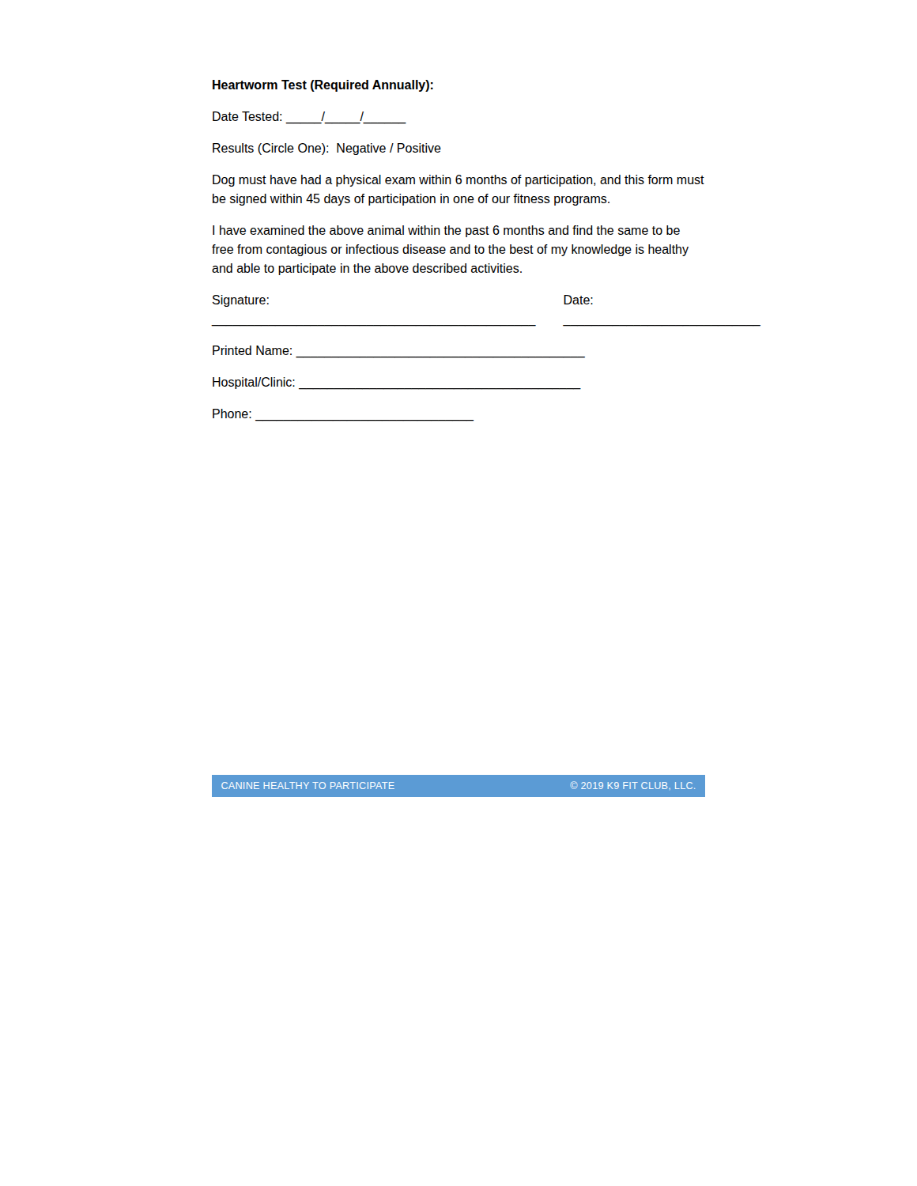Heartworm Test (Required Annually):
Date Tested: _____/_____/______
Results (Circle One): Negative / Positive
Dog must have had a physical exam within 6 months of participation, and this form must be signed within 45 days of participation in one of our fitness programs.
I have examined the above animal within the past 6 months and find the same to be free from contagious or infectious disease and to the best of my knowledge is healthy and able to participate in the above described activities.
Signature: ______________________________________________ Date: ____________________________
Printed Name: _________________________________________
Hospital/Clinic: ________________________________________
Phone: _______________________________
Canine Healthy to Participate © 2019 K9 Fit Club, LLC.